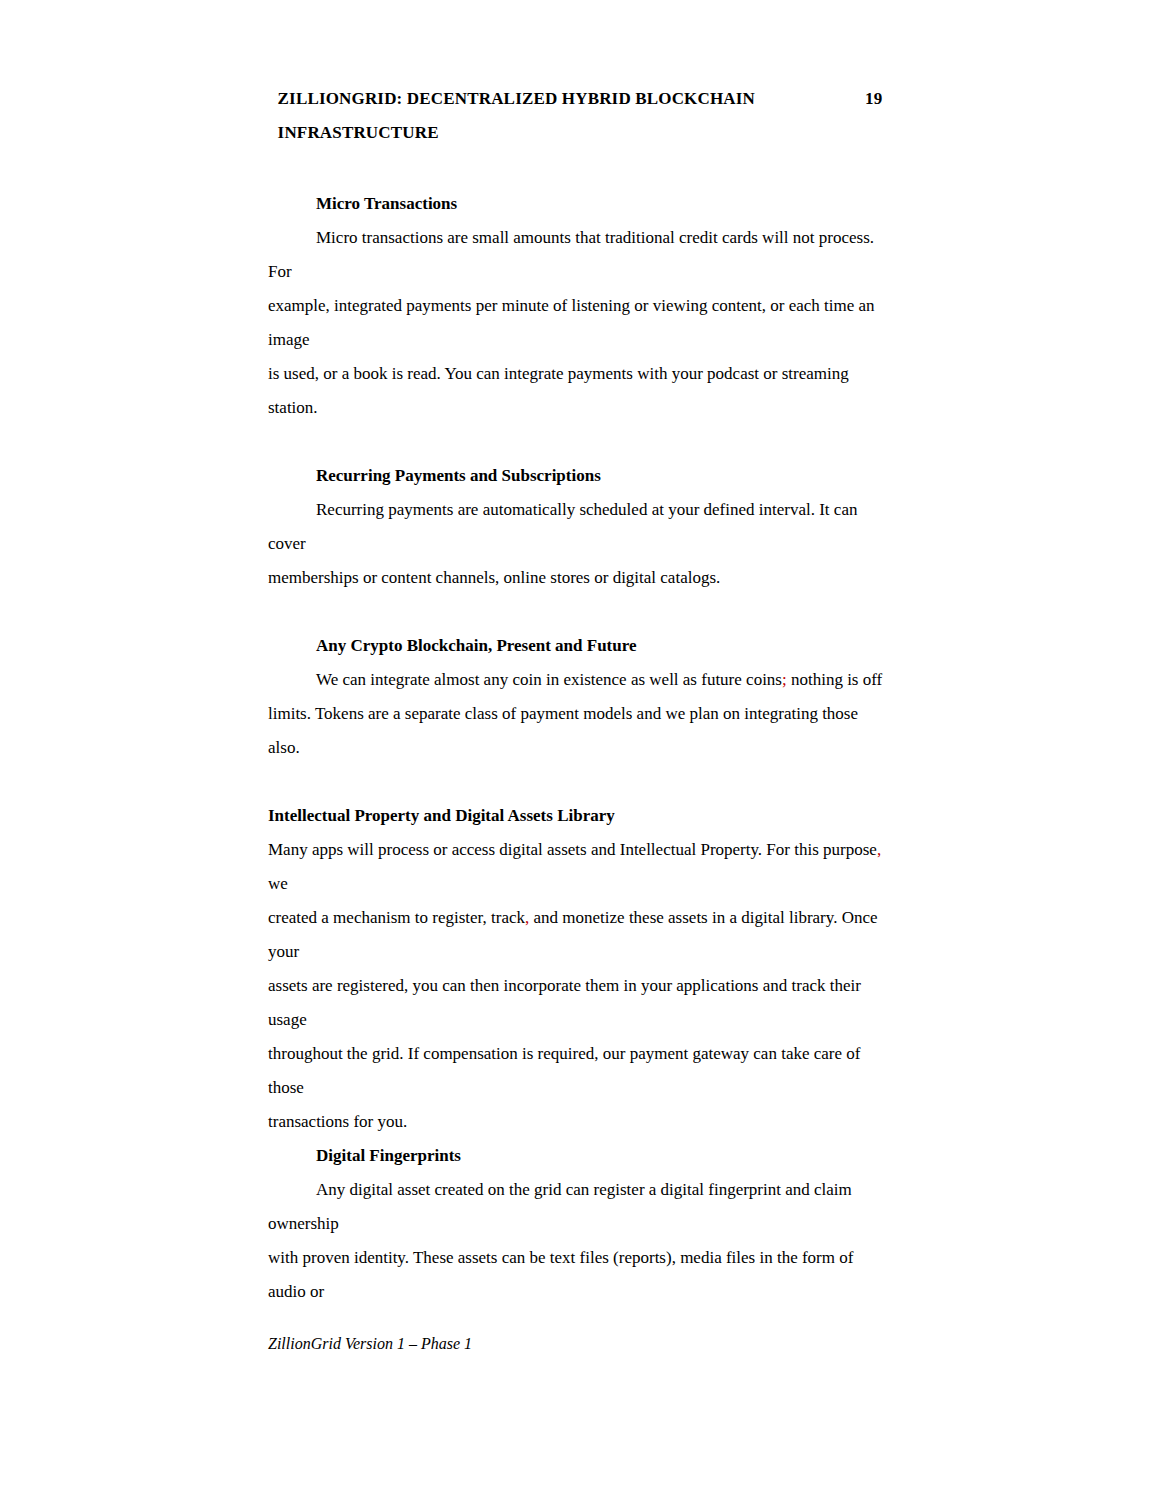ZillionGrid: Decentralized Hybrid Blockchain Infrastructure 19
Micro Transactions
Micro transactions are small amounts that traditional credit cards will not process. For
example, integrated payments per minute of listening or viewing content, or each time an image
is used, or a book is read. You can integrate payments with your podcast or streaming station.
Recurring Payments and Subscriptions
Recurring payments are automatically scheduled at your defined interval. It can cover
memberships or content channels, online stores or digital catalogs.
Any Crypto Blockchain, Present and Future
We can integrate almost any coin in existence as well as future coins; nothing is off
limits. Tokens are a separate class of payment models and we plan on integrating those also.
Intellectual Property and Digital Assets Library
Many apps will process or access digital assets and Intellectual Property. For this purpose, we
created a mechanism to register, track, and monetize these assets in a digital library. Once your
assets are registered, you can then incorporate them in your applications and track their usage
throughout the grid. If compensation is required, our payment gateway can take care of those
transactions for you.
Digital Fingerprints
Any digital asset created on the grid can register a digital fingerprint and claim ownership
with proven identity. These assets can be text files (reports), media files in the form of audio or
ZillionGrid Version 1 – Phase 1